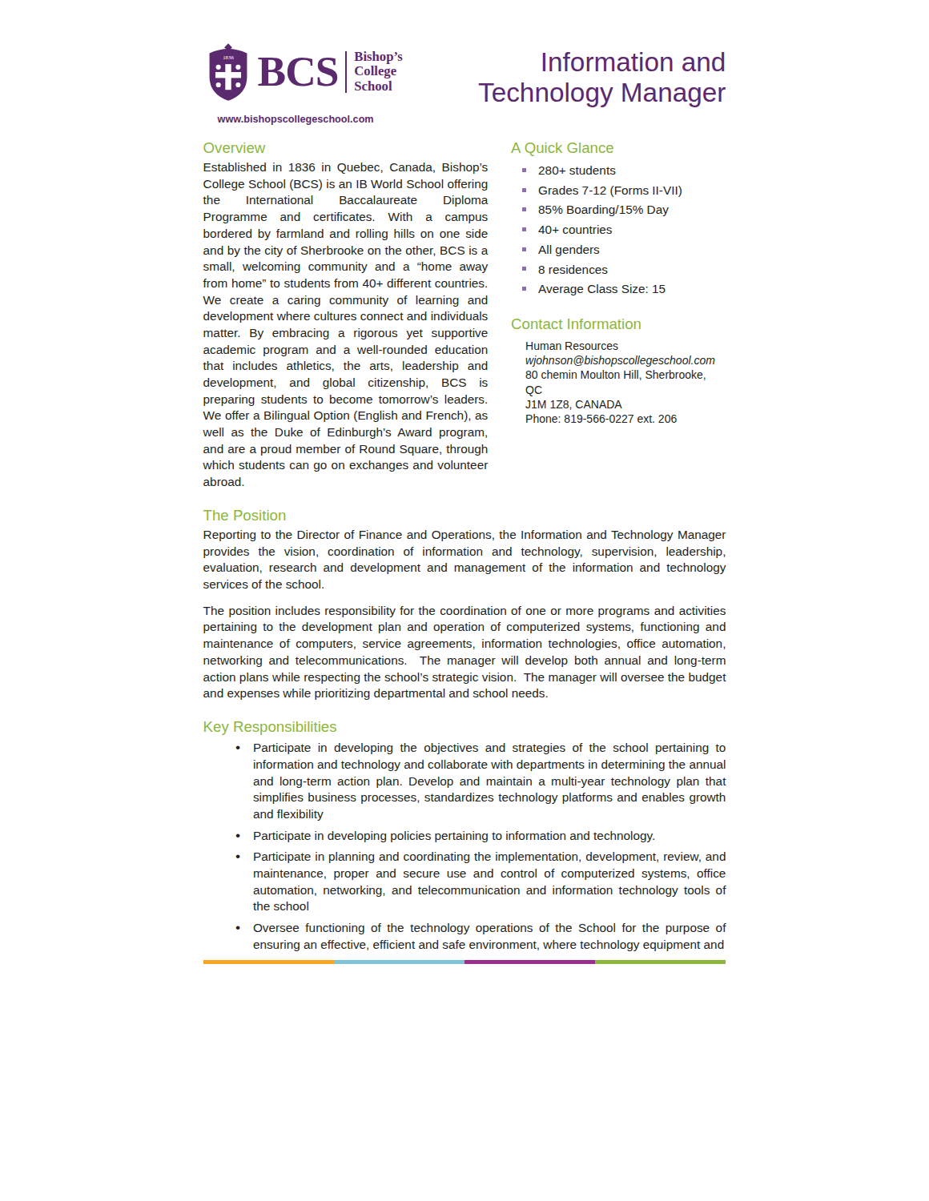1836
BCS
Bishop’s
College
School
www.bishopscollegeschool.com
Information and
Technology Manager
Overview
Established in 1836 in Quebec, Canada, Bishop’s College School (BCS) is an IB World School offering the International Baccalaureate Diploma Programme and certificates. With a campus bordered by farmland and rolling hills on one side and by the city of Sherbrooke on the other, BCS is a small, welcoming community and a “home away from home” to students from 40+ different countries. We create a caring community of learning and development where cultures connect and individuals matter. By embracing a rigorous yet supportive academic program and a well-rounded education that includes athletics, the arts, leadership and development, and global citizenship, BCS is preparing students to become tomorrow’s leaders. We offer a Bilingual Option (English and French), as well as the Duke of Edinburgh's Award program, and are a proud member of Round Square, through which students can go on exchanges and volunteer abroad.
A Quick Glance
280+ students
Grades 7-12 (Forms II-VII)
85% Boarding/15% Day
40+ countries
All genders
8 residences
Average Class Size: 15
Contact Information
Human Resources
wjohnson@bishopscollegeschool.com
80 chemin Moulton Hill, Sherbrooke, QC
J1M 1Z8, CANADA
Phone: 819-566-0227 ext. 206
The Position
Reporting to the Director of Finance and Operations, the Information and Technology Manager provides the vision, coordination of information and technology, supervision, leadership, evaluation, research and development and management of the information and technology services of the school.
The position includes responsibility for the coordination of one or more programs and activities pertaining to the development plan and operation of computerized systems, functioning and maintenance of computers, service agreements, information technologies, office automation, networking and telecommunications. The manager will develop both annual and long-term action plans while respecting the school’s strategic vision. The manager will oversee the budget and expenses while prioritizing departmental and school needs.
Key Responsibilities
Participate in developing the objectives and strategies of the school pertaining to information and technology and collaborate with departments in determining the annual and long-term action plan. Develop and maintain a multi-year technology plan that simplifies business processes, standardizes technology platforms and enables growth and flexibility
Participate in developing policies pertaining to information and technology.
Participate in planning and coordinating the implementation, development, review, and maintenance, proper and secure use and control of computerized systems, office automation, networking, and telecommunication and information technology tools of the school
Oversee functioning of the technology operations of the School for the purpose of ensuring an effective, efficient and safe environment, where technology equipment and